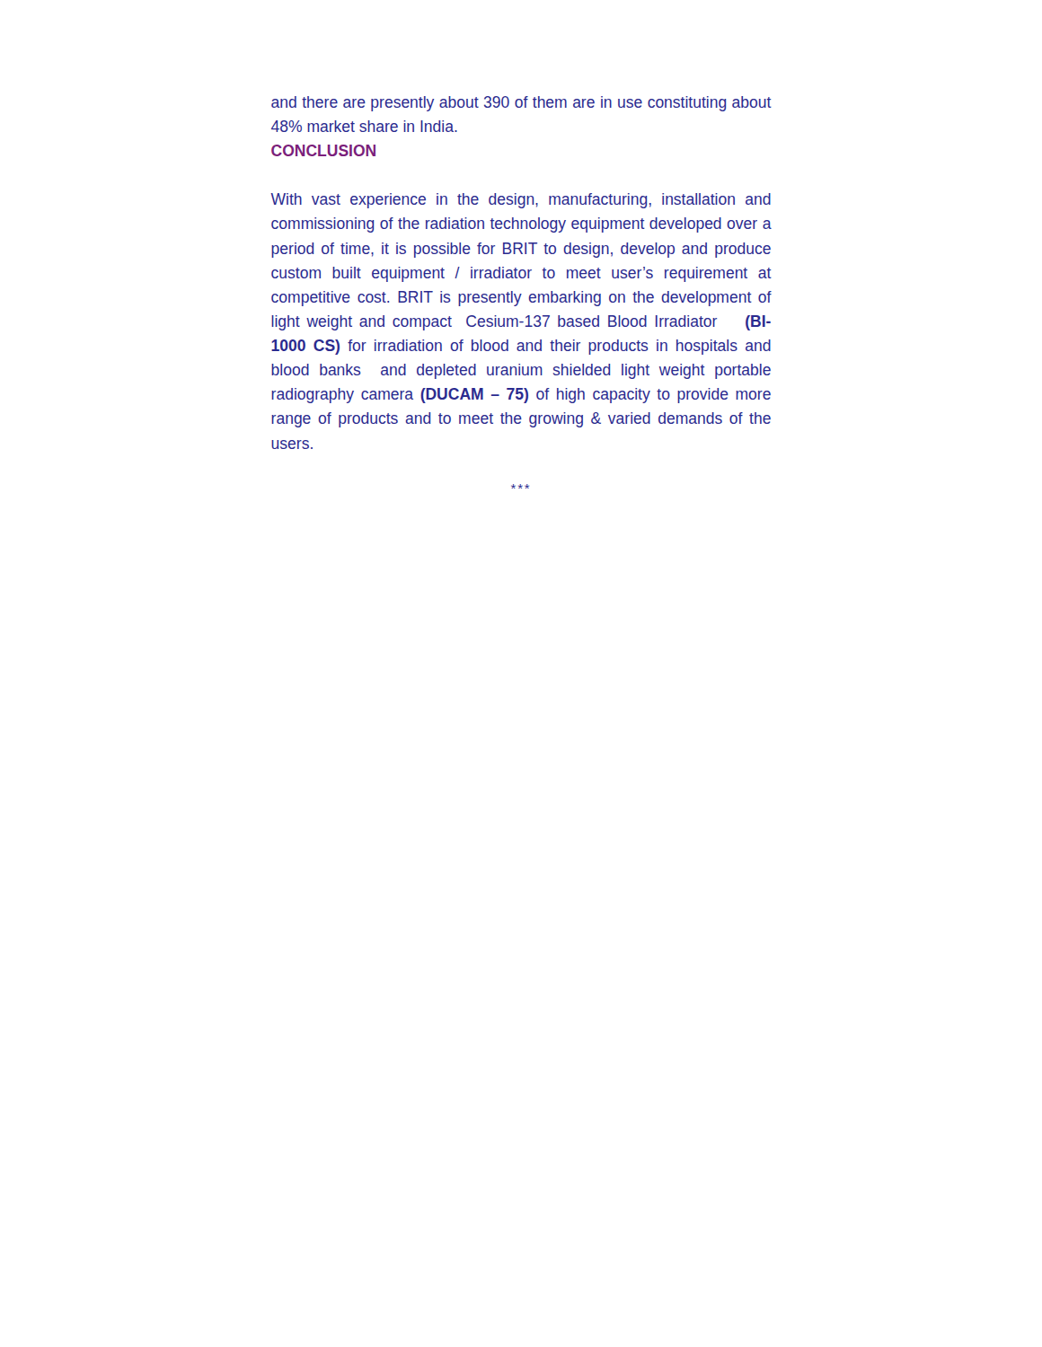and there are presently about 390 of them are in use constituting about 48% market share in India.
CONCLUSION
With vast experience in the design, manufacturing, installation and commissioning of the radiation technology equipment developed over a period of time, it is possible for BRIT to design, develop and produce custom built equipment / irradiator to meet user’s requirement at competitive cost. BRIT is presently embarking on the development of light weight and compact Cesium-137 based Blood Irradiator (BI-1000 CS) for irradiation of blood and their products in hospitals and blood banks and depleted uranium shielded light weight portable radiography camera (DUCAM – 75) of high capacity to provide more range of products and to meet the growing & varied demands of the users.
***